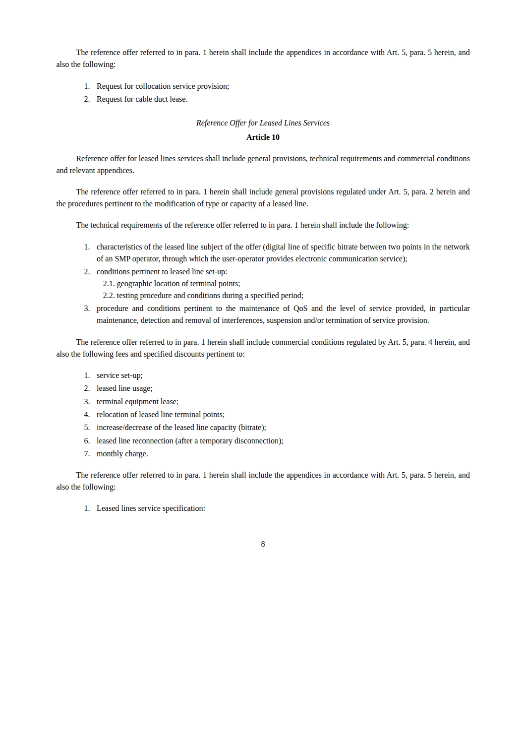The reference offer referred to in para. 1 herein shall include the appendices in accordance with Art. 5, para. 5 herein, and also the following:
Request for collocation service provision;
Request for cable duct lease.
Reference Offer for Leased Lines Services
Article 10
Reference offer for leased lines services shall include general provisions, technical requirements and commercial conditions and relevant appendices.
The reference offer referred to in para. 1 herein shall include general provisions regulated under Art. 5, para. 2 herein and the procedures pertinent to the modification of type or capacity of a leased line.
The technical requirements of the reference offer referred to in para. 1 herein shall include the following:
characteristics of the leased line subject of the offer (digital line of specific bitrate between two points in the network of an SMP operator, through which the user-operator provides electronic communication service);
conditions pertinent to leased line set-up:
2.1. geographic location of terminal points;
2.2. testing procedure and conditions during a specified period;
procedure and conditions pertinent to the maintenance of QoS and the level of service provided, in particular maintenance, detection and removal of interferences, suspension and/or termination of service provision.
The reference offer referred to in para. 1 herein shall include commercial conditions regulated by Art. 5, para. 4 herein, and also the following fees and specified discounts pertinent to:
service set-up;
leased line usage;
terminal equipment lease;
relocation of leased line terminal points;
increase/decrease of the leased line capacity (bitrate);
leased line reconnection (after a temporary disconnection);
monthly charge.
The reference offer referred to in para. 1 herein shall include the appendices in accordance with Art. 5, para. 5 herein, and also the following:
Leased lines service specification:
8